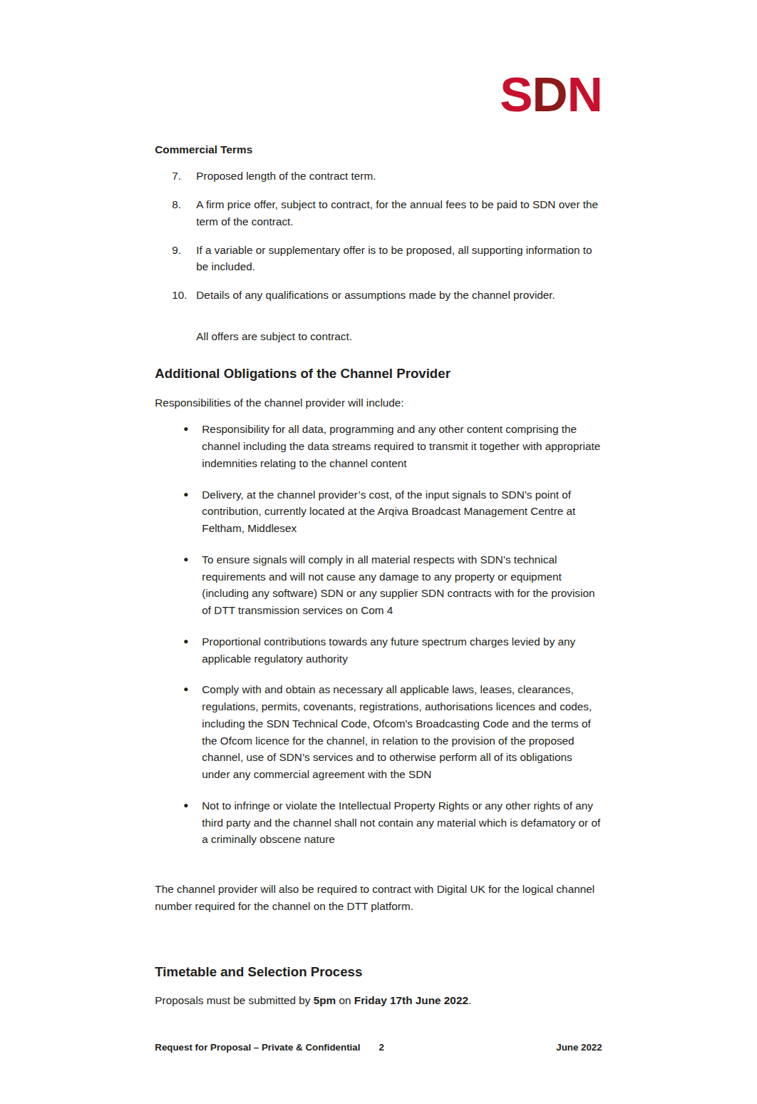SDN
Commercial Terms
Proposed length of the contract term.
A firm price offer, subject to contract, for the annual fees to be paid to SDN over the term of the contract.
If a variable or supplementary offer is to be proposed, all supporting information to be included.
Details of any qualifications or assumptions made by the channel provider.
All offers are subject to contract.
Additional Obligations of the Channel Provider
Responsibilities of the channel provider will include:
Responsibility for all data, programming and any other content comprising the channel including the data streams required to transmit it together with appropriate indemnities relating to the channel content
Delivery, at the channel provider’s cost, of the input signals to SDN’s point of contribution, currently located at the Arqiva Broadcast Management Centre at Feltham, Middlesex
To ensure signals will comply in all material respects with SDN’s technical requirements and will not cause any damage to any property or equipment (including any software) SDN or any supplier SDN contracts with for the provision of DTT transmission services on Com 4
Proportional contributions towards any future spectrum charges levied by any applicable regulatory authority
Comply with and obtain as necessary all applicable laws, leases, clearances, regulations, permits, covenants, registrations, authorisations licences and codes, including the SDN Technical Code, Ofcom's Broadcasting Code and the terms of the Ofcom licence for the channel, in relation to the provision of the proposed channel, use of SDN’s services and to otherwise perform all of its obligations under any commercial agreement with the SDN
Not to infringe or violate the Intellectual Property Rights or any other rights of any third party and the channel shall not contain any material which is defamatory or of a criminally obscene nature
The channel provider will also be required to contract with Digital UK for the logical channel number required for the channel on the DTT platform.
Timetable and Selection Process
Proposals must be submitted by 5pm on Friday 17th June 2022.
Request for Proposal – Private & Confidential 2 June 2022